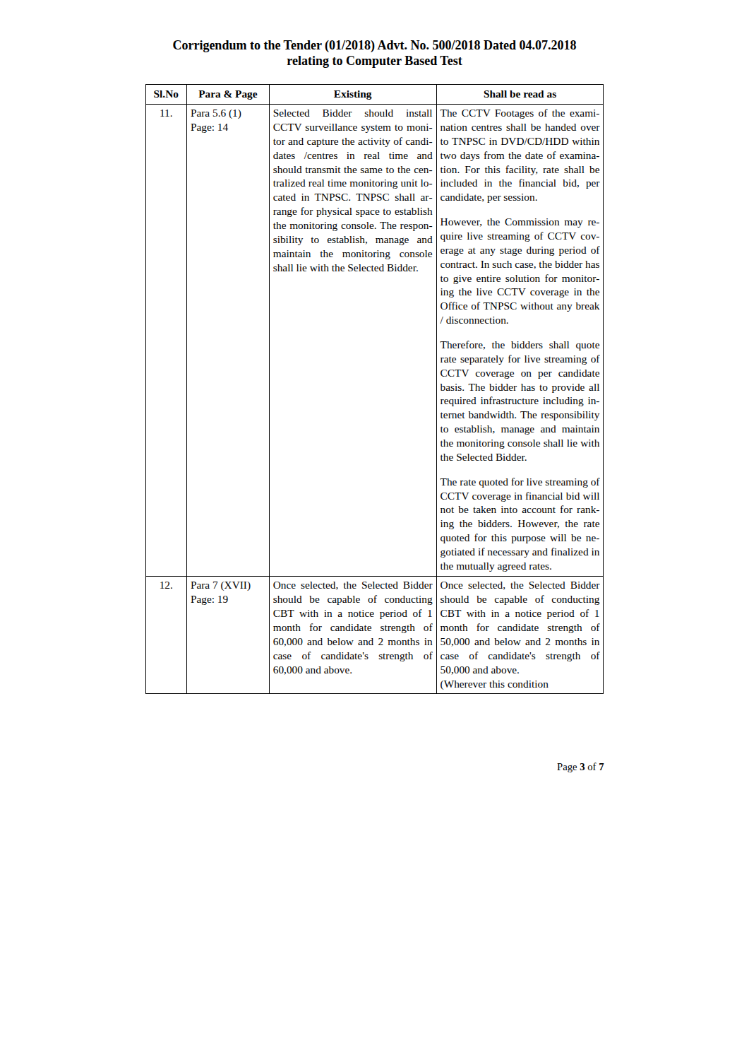Corrigendum to the Tender (01/2018) Advt. No. 500/2018 Dated 04.07.2018
relating to Computer Based Test
| Sl.No | Para & Page | Existing | Shall be read as |
| --- | --- | --- | --- |
| 11. | Para 5.6 (1) Page: 14 | Selected Bidder should install CCTV surveillance system to monitor and capture the activity of candidates /centres in real time and should transmit the same to the centralized real time monitoring unit located in TNPSC. TNPSC shall arrange for physical space to establish the monitoring console. The responsibility to establish, manage and maintain the monitoring console shall lie with the Selected Bidder. | The CCTV Footages of the examination centres shall be handed over to TNPSC in DVD/CD/HDD within two days from the date of examination. For this facility, rate shall be included in the financial bid, per candidate, per session. However, the Commission may require live streaming of CCTV coverage at any stage during period of contract. In such case, the bidder has to give entire solution for monitoring the live CCTV coverage in the Office of TNPSC without any break / disconnection. Therefore, the bidders shall quote rate separately for live streaming of CCTV coverage on per candidate basis. The bidder has to provide all required infrastructure including internet bandwidth. The responsibility to establish, manage and maintain the monitoring console shall lie with the Selected Bidder. The rate quoted for live streaming of CCTV coverage in financial bid will not be taken into account for ranking the bidders. However, the rate quoted for this purpose will be negotiated if necessary and finalized in the mutually agreed rates. |
| 12. | Para 7 (XVII) Page: 19 | Once selected, the Selected Bidder should be capable of conducting CBT with in a notice period of 1 month for candidate strength of 60,000 and below and 2 months in case of candidate's strength of 60,000 and above. | Once selected, the Selected Bidder should be capable of conducting CBT with in a notice period of 1 month for candidate strength of 50,000 and below and 2 months in case of candidate's strength of 50,000 and above. (Wherever this condition |
Page 3 of 7